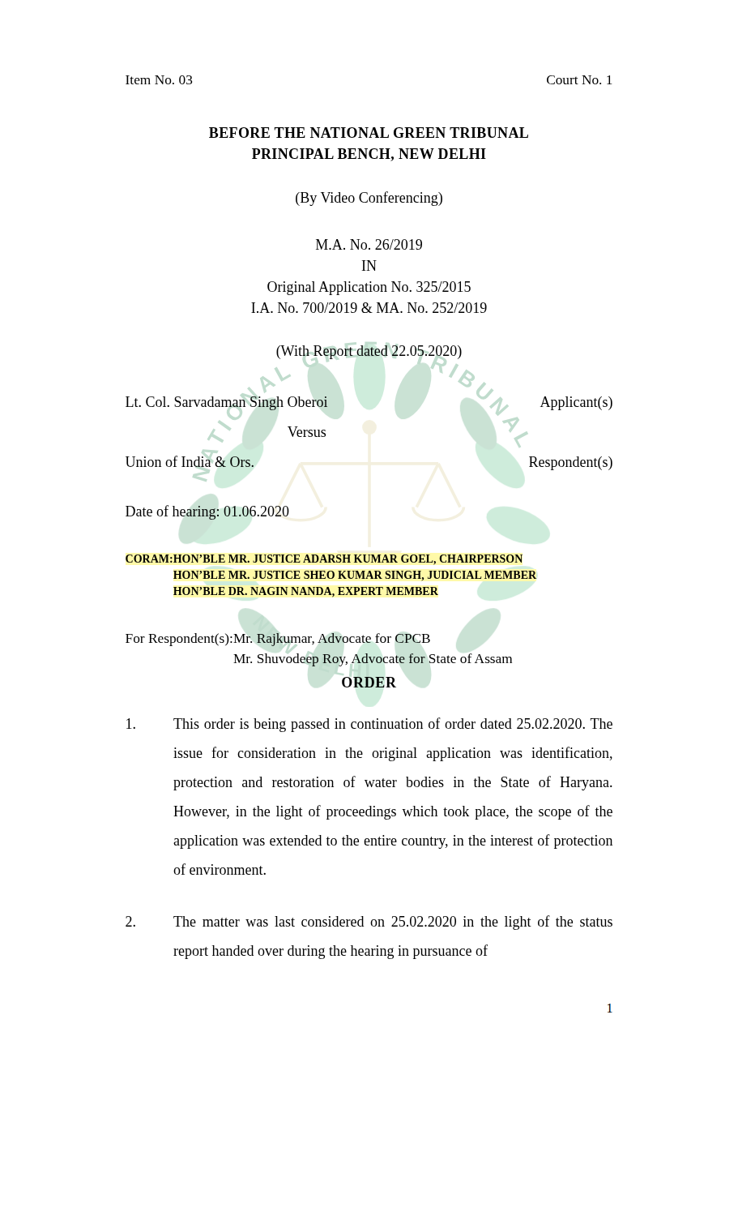NATIONAL GREEN TRIBUNAL NEW DELHI
Item No. 03 Court No. 1
BEFORE THE NATIONAL GREEN TRIBUNAL
PRINCIPAL BENCH, NEW DELHI
(By Video Conferencing)
M.A. No. 26/2019
IN
Original Application No. 325/2015
I.A. No. 700/2019 & MA. No. 252/2019
(With Report dated 22.05.2020)
Lt. Col. Sarvadaman Singh Oberoi Applicant(s)
Versus
Union of India & Ors. Respondent(s)
Date of hearing: 01.06.2020
| CORAM: | HON’BLE MR. JUSTICE ADARSH KUMAR GOEL, CHAIRPERSON HON’BLE MR. JUSTICE SHEO KUMAR SINGH, JUDICIAL MEMBER HON’BLE DR. NAGIN NANDA, EXPERT MEMBER |
| For Respondent(s): | Mr. Rajkumar, Advocate for CPCB Mr. Shuvodeep Roy, Advocate for State of Assam |
ORDER
This order is being passed in continuation of order dated 25.02.2020. The issue for consideration in the original application was identification, protection and restoration of water bodies in the State of Haryana. However, in the light of proceedings which took place, the scope of the application was extended to the entire country, in the interest of protection of environment.
The matter was last considered on 25.02.2020 in the light of the status report handed over during the hearing in pursuance of
1